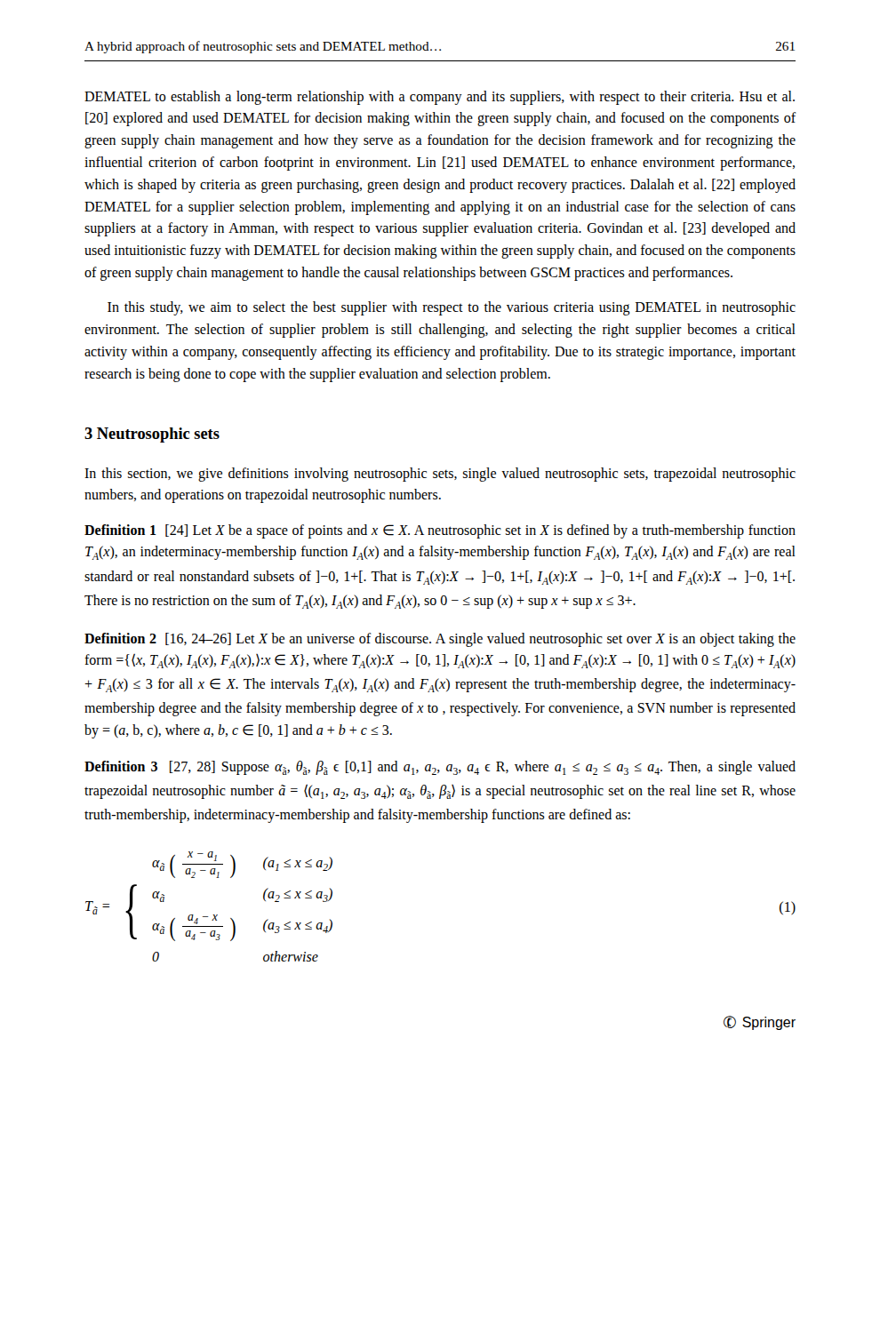A hybrid approach of neutrosophic sets and DEMATEL method… 261
DEMATEL to establish a long-term relationship with a company and its suppliers, with respect to their criteria. Hsu et al. [20] explored and used DEMATEL for decision making within the green supply chain, and focused on the components of green supply chain management and how they serve as a foundation for the decision framework and for recognizing the influential criterion of carbon footprint in environment. Lin [21] used DEMATEL to enhance environment performance, which is shaped by criteria as green purchasing, green design and product recovery practices. Dalalah et al. [22] employed DEMATEL for a supplier selection problem, implementing and applying it on an industrial case for the selection of cans suppliers at a factory in Amman, with respect to various supplier evaluation criteria. Govindan et al. [23] developed and used intuitionistic fuzzy with DEMATEL for decision making within the green supply chain, and focused on the components of green supply chain management to handle the causal relationships between GSCM practices and performances.
In this study, we aim to select the best supplier with respect to the various criteria using DEMATEL in neutrosophic environment. The selection of supplier problem is still challenging, and selecting the right supplier becomes a critical activity within a company, consequently affecting its efficiency and profitability. Due to its strategic importance, important research is being done to cope with the supplier evaluation and selection problem.
3 Neutrosophic sets
In this section, we give definitions involving neutrosophic sets, single valued neutrosophic sets, trapezoidal neutrosophic numbers, and operations on trapezoidal neutrosophic numbers.
Definition 1 [24] Let X be a space of points and x ∈ X. A neutrosophic set in X is defined by a truth-membership function TA(x), an indeterminacy-membership function IA(x) and a falsity-membership function FA(x), TA(x), IA(x) and FA(x) are real standard or real nonstandard subsets of ]−0, 1+[. That is TA(x):X → ]−0, 1+[, IA(x):X → ]−0, 1+[ and FA(x):X → ]−0, 1+[. There is no restriction on the sum of TA(x), IA(x) and FA(x), so 0 − ≤ sup (x) + sup x + sup x ≤ 3+.
Definition 2 [16, 24–26] Let X be an universe of discourse. A single valued neutrosophic set over X is an object taking the form ={⟨x, TA(x), IA(x), FA(x),⟩:x ∈ X}, where TA(x):X → [0, 1], IA(x):X → [0, 1] and FA(x):X → [0, 1] with 0 ≤ TA(x) + IA(x) + FA(x) ≤ 3 for all x ∈ X. The intervals TA(x), IA(x) and FA(x) represent the truth-membership degree, the indeterminacy-membership degree and the falsity membership degree of x to , respectively. For convenience, a SVN number is represented by = (a, b, c), where a, b, c ∈ [0, 1] and a + b + c ≤ 3.
Definition 3 [27, 28] Suppose αã, θã, βã ϵ [0,1] and a1, a2, a3, a4 ϵ R, where a1 ≤ a2 ≤ a3 ≤ a4. Then, a single valued trapezoidal neutrosophic number ã = ⟨(a1, a2, a3, a4); αã, θã, βã⟩ is a special neutrosophic set on the real line set R, whose truth-membership, indeterminacy-membership and falsity-membership functions are defined as:
Tã = {
| α ã ( x − a 1 a 2 − a 1 ) | ( a 1 ≤ x ≤ a 2 ) |
| α ã | ( a 2 ≤ x ≤ a 3 ) |
| α ã ( a 4 − x a 4 − a 3 ) | ( a 3 ≤ x ≤ a 4 ) |
| 0 | otherwise |
(1)
✆ Springer